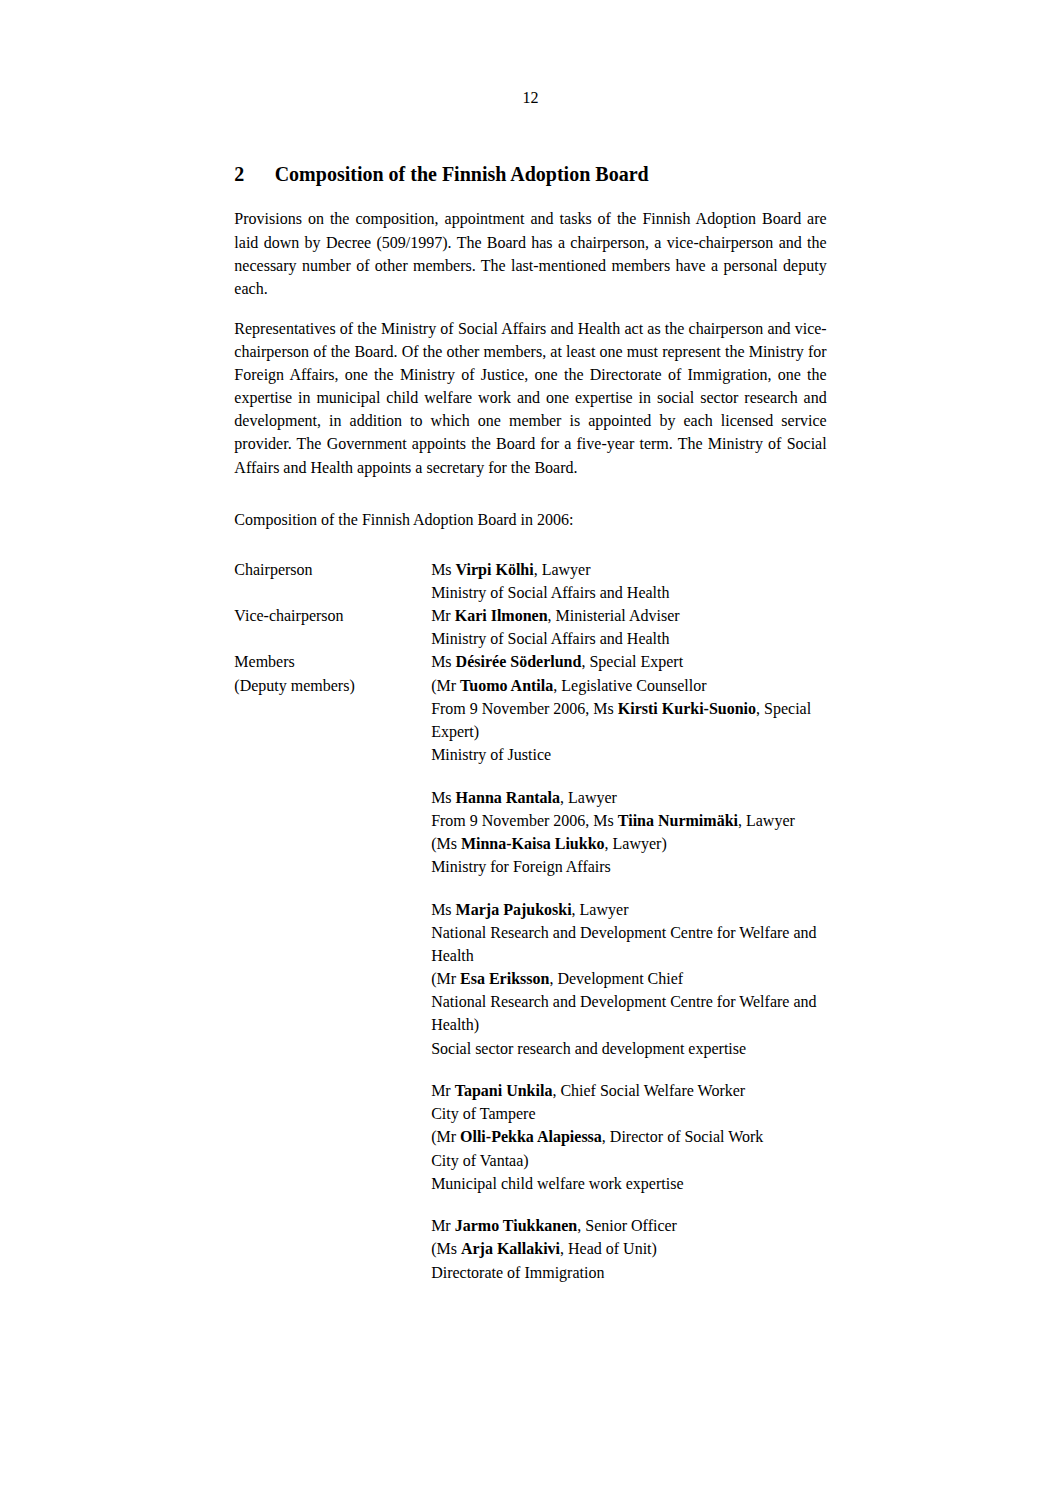12
2 Composition of the Finnish Adoption Board
Provisions on the composition, appointment and tasks of the Finnish Adoption Board are laid down by Decree (509/1997). The Board has a chairperson, a vice-chairperson and the necessary number of other members. The last-mentioned members have a personal deputy each.
Representatives of the Ministry of Social Affairs and Health act as the chairperson and vice-chairperson of the Board. Of the other members, at least one must represent the Ministry for Foreign Affairs, one the Ministry of Justice, one the Directorate of Immigration, one the expertise in municipal child welfare work and one expertise in social sector research and development, in addition to which one member is appointed by each licensed service provider. The Government appoints the Board for a five-year term. The Ministry of Social Affairs and Health appoints a secretary for the Board.
Composition of the Finnish Adoption Board in 2006:
| Chairperson | Ms Virpi Kölhi , Lawyer Ministry of Social Affairs and Health |
| Vice-chairperson | Mr Kari Ilmonen , Ministerial Adviser Ministry of Social Affairs and Health |
| Members (Deputy members) | Ms Désirée Söderlund , Special Expert (Mr Tuomo Antila , Legislative Counsellor From 9 November 2006, Ms Kirsti Kurki-Suonio , Special Expert) Ministry of Justice Ms Hanna Rantala , Lawyer From 9 November 2006, Ms Tiina Nurmimäki , Lawyer (Ms Minna-Kaisa Liukko , Lawyer) Ministry for Foreign Affairs Ms Marja Pajukoski , Lawyer National Research and Development Centre for Welfare and Health (Mr Esa Eriksson , Development Chief National Research and Development Centre for Welfare and Health) Social sector research and development expertise Mr Tapani Unkila , Chief Social Welfare Worker City of Tampere (Mr Olli-Pekka Alapiessa , Director of Social Work City of Vantaa) Municipal child welfare work expertise Mr Jarmo Tiukkanen , Senior Officer (Ms Arja Kallakivi , Head of Unit) Directorate of Immigration |